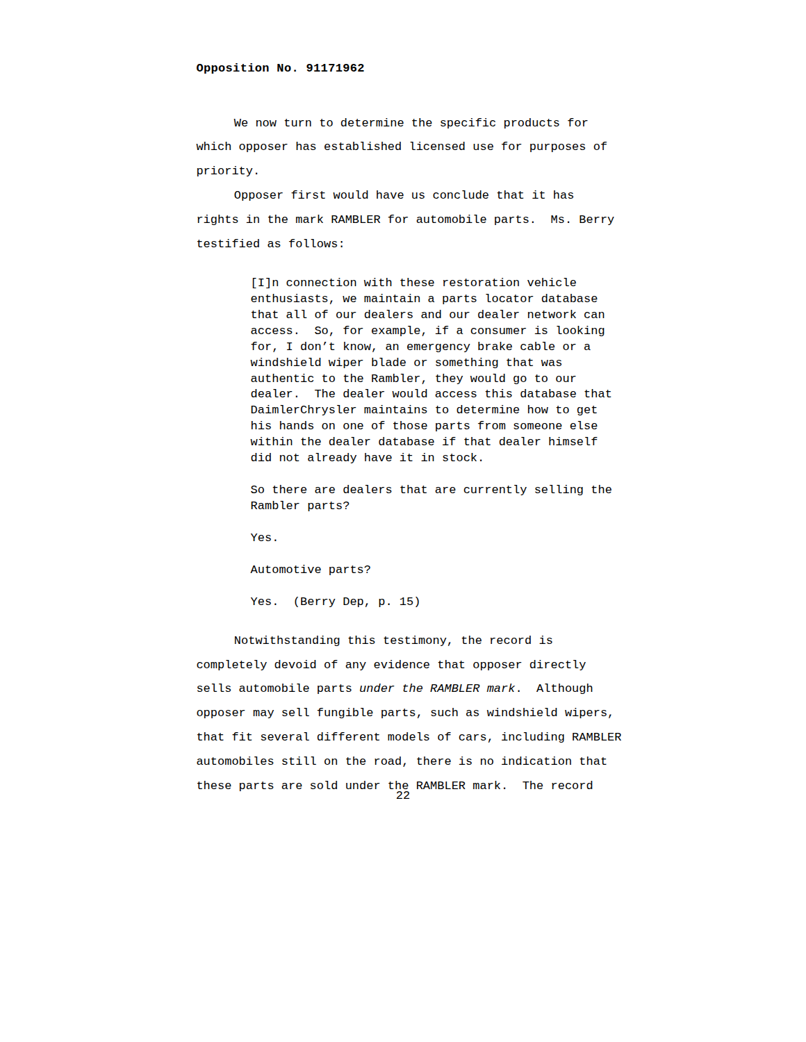Opposition No. 91171962
We now turn to determine the specific products for which opposer has established licensed use for purposes of priority.
Opposer first would have us conclude that it has rights in the mark RAMBLER for automobile parts. Ms. Berry testified as follows:
[I]n connection with these restoration vehicle enthusiasts, we maintain a parts locator database that all of our dealers and our dealer network can access. So, for example, if a consumer is looking for, I don’t know, an emergency brake cable or a windshield wiper blade or something that was authentic to the Rambler, they would go to our dealer. The dealer would access this database that DaimlerChrysler maintains to determine how to get his hands on one of those parts from someone else within the dealer database if that dealer himself did not already have it in stock.
So there are dealers that are currently selling the Rambler parts?
Yes.
Automotive parts?
Yes. (Berry Dep, p. 15)
Notwithstanding this testimony, the record is completely devoid of any evidence that opposer directly sells automobile parts under the RAMBLER mark. Although opposer may sell fungible parts, such as windshield wipers, that fit several different models of cars, including RAMBLER automobiles still on the road, there is no indication that these parts are sold under the RAMBLER mark. The record
22